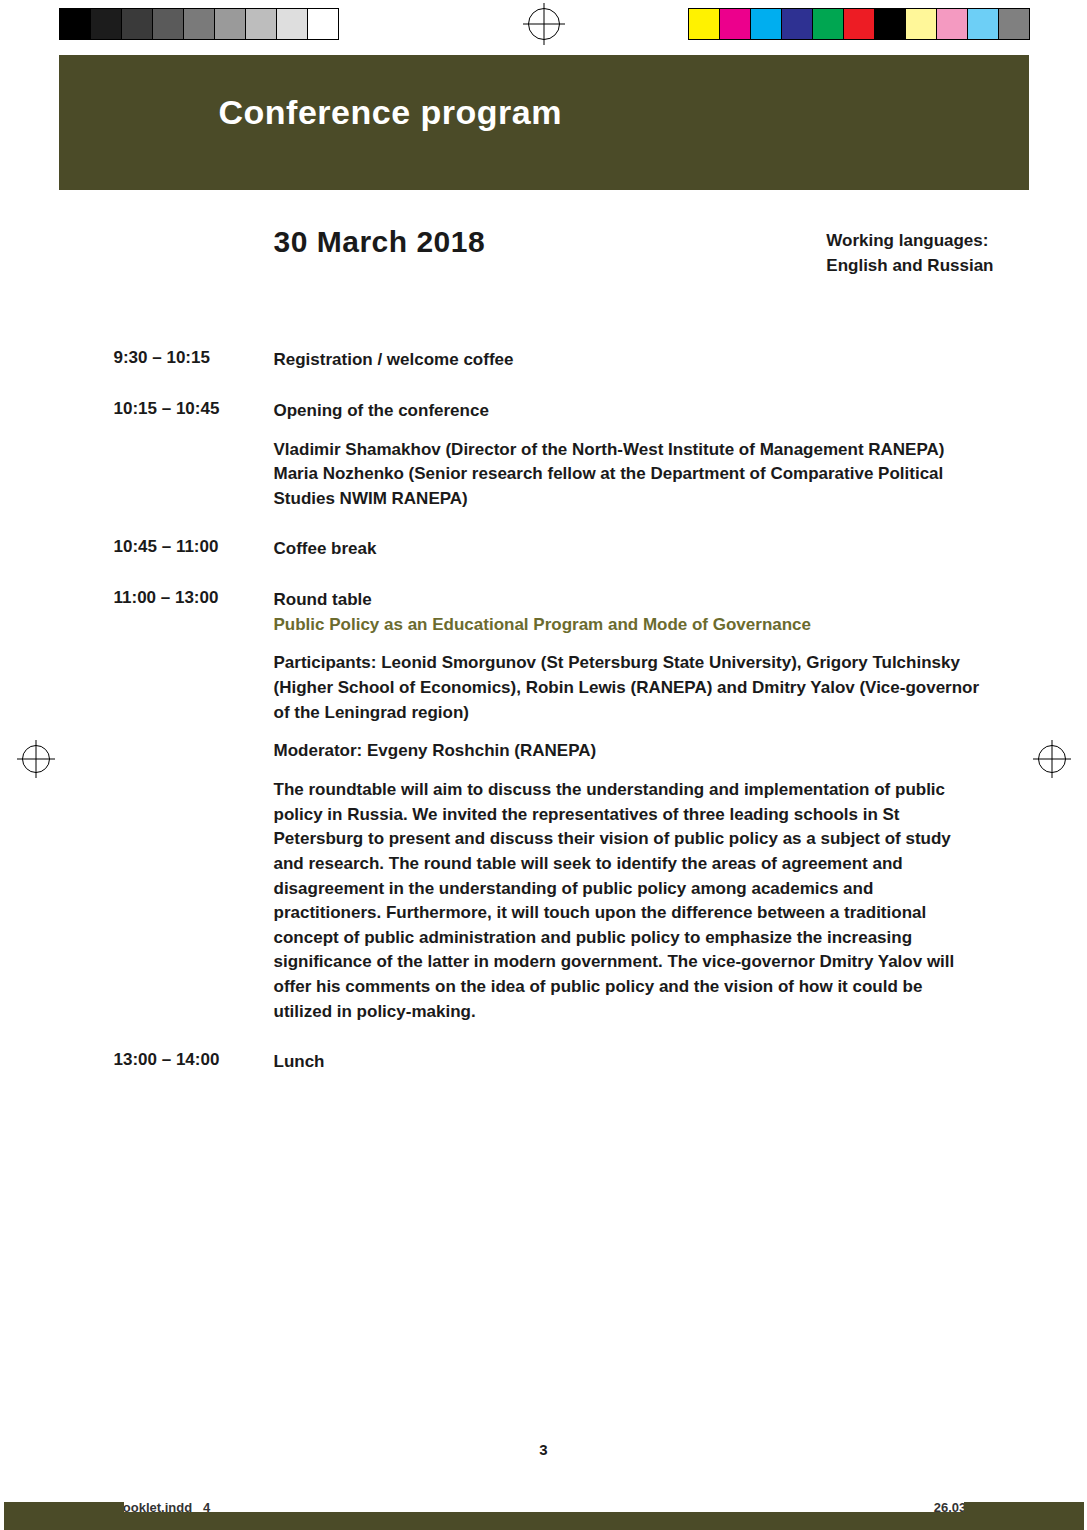Conference program
30 March 2018
Working languages:
English and Russian
| 9:30 – 10:15 | Registration / welcome coffee |
| 10:15 – 10:45 | Opening of the conference Vladimir Shamakhov (Director of the North-West Institute of Management RANEPA) Maria Nozhenko (Senior research fellow at the Department of Comparative Political Studies NWIM RANEPA) |
| 10:45 – 11:00 | Coffee break |
| 11:00 – 13:00 | Round table Public Policy as an Educational Program and Mode of Governance Participants: Leonid Smorgunov (St Petersburg State University), Grigory Tulchinsky (Higher School of Economics), Robin Lewis (RANEPA) and Dmitry Yalov (Vice-governor of the Leningrad region) Moderator: Evgeny Roshchin (RANEPA) The roundtable will aim to discuss the understanding and implementation of public policy in Russia. We invited the representatives of three leading schools in St Petersburg to present and discuss their vision of public policy as a subject of study and research. The round table will seek to identify the areas of agreement and disagreement in the understanding of public policy among academics and practitioners. Furthermore, it will touch upon the difference between a traditional concept of public administration and public policy to emphasize the increasing significance of the latter in modern government. The vice-governor Dmitry Yalov will offer his comments on the idea of public policy and the vision of how it could be utilized in policy-making. |
| 13:00 – 14:00 | Lunch |
3
program booklet.indd 4 26.03.18 15:58